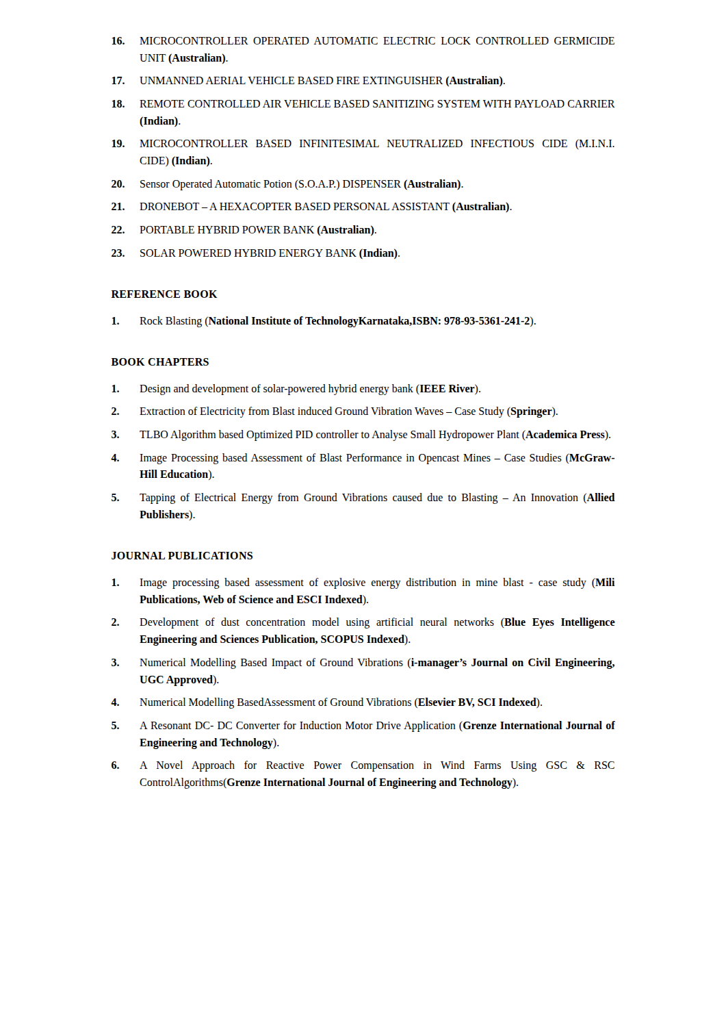16. Microcontroller operated automatic electric lock controlled germicide unit (Australian).
17. Unmanned aerial vehicle based fire extinguisher (Australian).
18. Remote controlled air vehicle based sanitizing system with payload carrier (Indian).
19. Microcontroller based infinitesimal neutralized infectious cide (M.I.N.I. CIDE) (Indian).
20. Sensor Operated Automatic Potion (S.O.A.P.) dispenser (Australian).
21. Dronebot – a hexacopter based personal assistant (Australian).
22. Portable hybrid power bank (Australian).
23. Solar powered hybrid energy bank (Indian).
Reference Book
1. Rock Blasting (National Institute of TechnologyKarnataka,ISBN: 978-93-5361-241-2).
Book Chapters
1. Design and development of solar-powered hybrid energy bank (IEEE River).
2. Extraction of Electricity from Blast induced Ground Vibration Waves – Case Study (Springer).
3. TLBO Algorithm based Optimized PID controller to Analyse Small Hydropower Plant (Academica Press).
4. Image Processing based Assessment of Blast Performance in Opencast Mines – Case Studies (McGraw-Hill Education).
5. Tapping of Electrical Energy from Ground Vibrations caused due to Blasting – An Innovation (Allied Publishers).
Journal Publications
1. Image processing based assessment of explosive energy distribution in mine blast - case study (Mili Publications, Web of Science and ESCI Indexed).
2. Development of dust concentration model using artificial neural networks (Blue Eyes Intelligence Engineering and Sciences Publication, SCOPUS Indexed).
3. Numerical Modelling Based Impact of Ground Vibrations (i-manager’s Journal on Civil Engineering, UGC Approved).
4. Numerical Modelling BasedAssessment of Ground Vibrations (Elsevier BV, SCI Indexed).
5. A Resonant DC- DC Converter for Induction Motor Drive Application (Grenze International Journal of Engineering and Technology).
6. A Novel Approach for Reactive Power Compensation in Wind Farms Using GSC & RSC ControlAlgorithms(Grenze International Journal of Engineering and Technology).